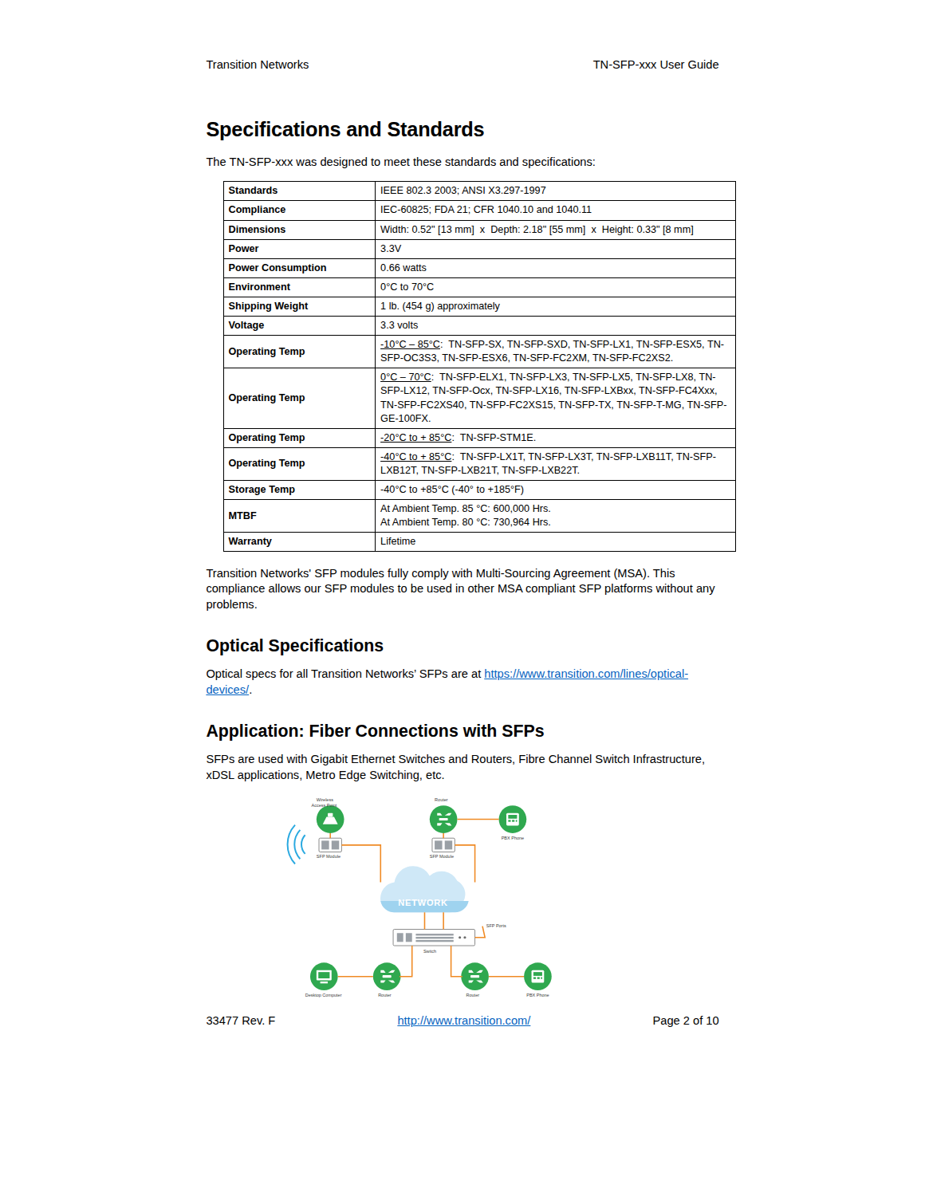Transition Networks
TN-SFP-xxx User Guide
Specifications and Standards
The TN-SFP-xxx was designed to meet these standards and specifications:
| Standards | IEEE 802.3 2003; ANSI X3.297-1997 |
| Compliance | IEC-60825; FDA 21; CFR 1040.10 and 1040.11 |
| Dimensions | Width: 0.52" [13 mm] x Depth: 2.18" [55 mm] x Height: 0.33" [8 mm] |
| Power | 3.3V |
| Power Consumption | 0.66 watts |
| Environment | 0°C to 70°C |
| Shipping Weight | 1 lb. (454 g) approximately |
| Voltage | 3.3 volts |
| Operating Temp | -10°C – 85°C : TN-SFP-SX, TN-SFP-SXD, TN-SFP-LX1, TN-SFP-ESX5, TN-SFP-OC3S3, TN-SFP-ESX6, TN-SFP-FC2XM, TN-SFP-FC2XS2. |
| Operating Temp | 0°C – 70°C : TN-SFP-ELX1, TN-SFP-LX3, TN-SFP-LX5, TN-SFP-LX8, TN-SFP-LX12, TN-SFP-Ocx, TN-SFP-LX16, TN-SFP-LXBxx, TN-SFP-FC4Xxx, TN-SFP-FC2XS40, TN-SFP-FC2XS15, TN-SFP-TX, TN-SFP-T-MG, TN-SFP-GE-100FX. |
| Operating Temp | -20°C to + 85°C : TN-SFP-STM1E. |
| Operating Temp | -40°C to + 85°C : TN-SFP-LX1T, TN-SFP-LX3T, TN-SFP-LXB11T, TN-SFP-LXB12T, TN-SFP-LXB21T, TN-SFP-LXB22T. |
| Storage Temp | -40°C to +85°C (-40° to +185°F) |
| MTBF | At Ambient Temp. 85 °C: 600,000 Hrs. At Ambient Temp. 80 °C: 730,964 Hrs. |
| Warranty | Lifetime |
Transition Networks' SFP modules fully comply with Multi-Sourcing Agreement (MSA). This compliance allows our SFP modules to be used in other MSA compliant SFP platforms without any problems.
Optical Specifications
Optical specs for all Transition Networks’ SFPs are at https://www.transition.com/lines/optical-devices/.
Application: Fiber Connections with SFPs
SFPs are used with Gigabit Ethernet Switches and Routers, Fibre Channel Switch Infrastructure, xDSL applications, Metro Edge Switching, etc.
Wireless Access Point SFP Module Router SFP Module PBX Phone NETWORK Switch SFP Ports Desktop Computer Router Router PBX Phone
33477 Rev. F
http://www.transition.com/
Page 2 of 10